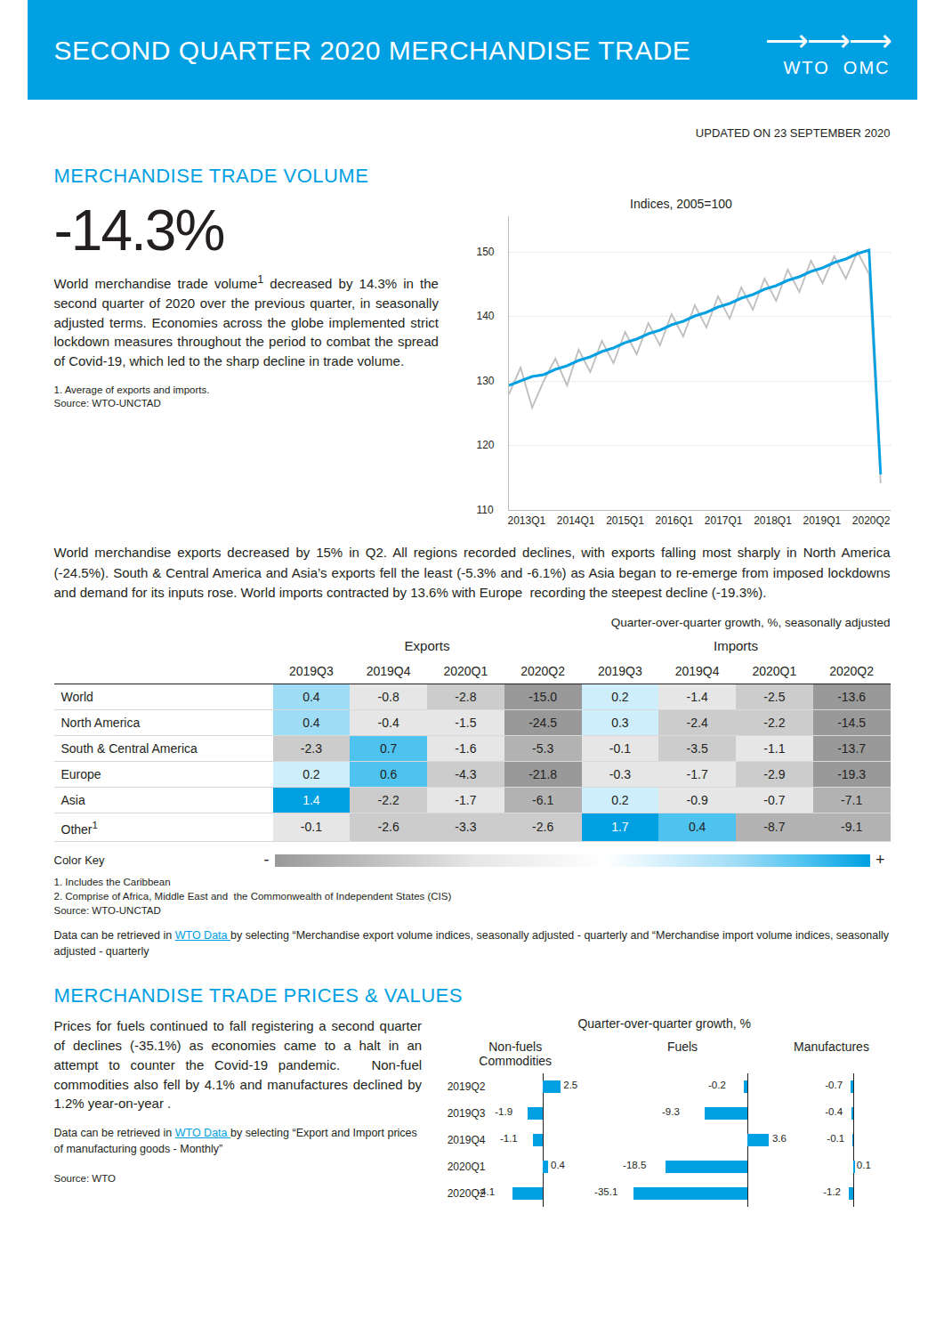Second Quarter 2020 Merchandise Trade
⟶⟶⟶ WTO OMC
UPDATED ON 23 SEPTEMBER 2020
Merchandise Trade Volume
-14.3%
World merchandise trade volume1 decreased by 14.3% in the second quarter of 2020 over the previous quarter, in seasonally adjusted terms. Economies across the globe implemented strict lockdown measures throughout the period to combat the spread of Covid-19, which led to the sharp decline in trade volume.
1. Average of exports and imports.
Source: WTO-UNCTAD
Indices, 2005=100
150
140
130
120
110
2013Q12014Q12015Q12016Q12017Q12018Q12019Q12020Q2
World merchandise exports decreased by 15% in Q2. All regions recorded declines, with exports falling most sharply in North America (-24.5%). South & Central America and Asia’s exports fell the least (-5.3% and -6.1%) as Asia began to re-emerge from imposed lockdowns and demand for its inputs rose. World imports contracted by 13.6% with Europe recording the steepest decline (-19.3%).
Quarter-over-quarter growth, %, seasonally adjusted
| | Exports | Imports |
| --- | --- | --- |
| | 2019Q3 | 2019Q4 | 2020Q1 | 2020Q2 | 2019Q3 | 2019Q4 | 2020Q1 | 2020Q2 |
| World | 0.4 | -0.8 | -2.8 | -15.0 | 0.2 | -1.4 | -2.5 | -13.6 |
| North America | 0.4 | -0.4 | -1.5 | -24.5 | 0.3 | -2.4 | -2.2 | -14.5 |
| South & Central America | -2.3 | 0.7 | -1.6 | -5.3 | -0.1 | -3.5 | -1.1 | -13.7 |
| Europe | 0.2 | 0.6 | -4.3 | -21.8 | -0.3 | -1.7 | -2.9 | -19.3 |
| Asia | 1.4 | -2.2 | -1.7 | -6.1 | 0.2 | -0.9 | -0.7 | -7.1 |
| Other 1 | -0.1 | -2.6 | -3.3 | -2.6 | 1.7 | 0.4 | -8.7 | -9.1 |
Color Key
-
+
1. Includes the Caribbean
2. Comprise of Africa, Middle East and the Commonwealth of Independent States (CIS)
Source: WTO-UNCTAD
Data can be retrieved in WTO Data by selecting “Merchandise export volume indices, seasonally adjusted - quarterly and “Merchandise import volume indices, seasonally adjusted - quarterly
Merchandise Trade Prices & Values
Prices for fuels continued to fall registering a second quarter of declines (-35.1%) as economies came to a halt in an attempt to counter the Covid-19 pandemic. Non-fuel commodities also fell by 4.1% and manufactures declined by 1.2% year-on-year .
Data can be retrieved in WTO Data by selecting “Export and Import prices of manufacturing goods - Monthly”
Source: WTO
Quarter-over-quarter growth, %
Non-fuels
Commodities
Fuels
Manufactures
2019Q2
2.5
-0.2
-0.7
2019Q3
-1.9
-9.3
-0.4
2019Q4
-1.1
3.6
-0.1
2020Q1
0.4
-18.5
0.1
2020Q2
-4.1
-35.1
-1.2